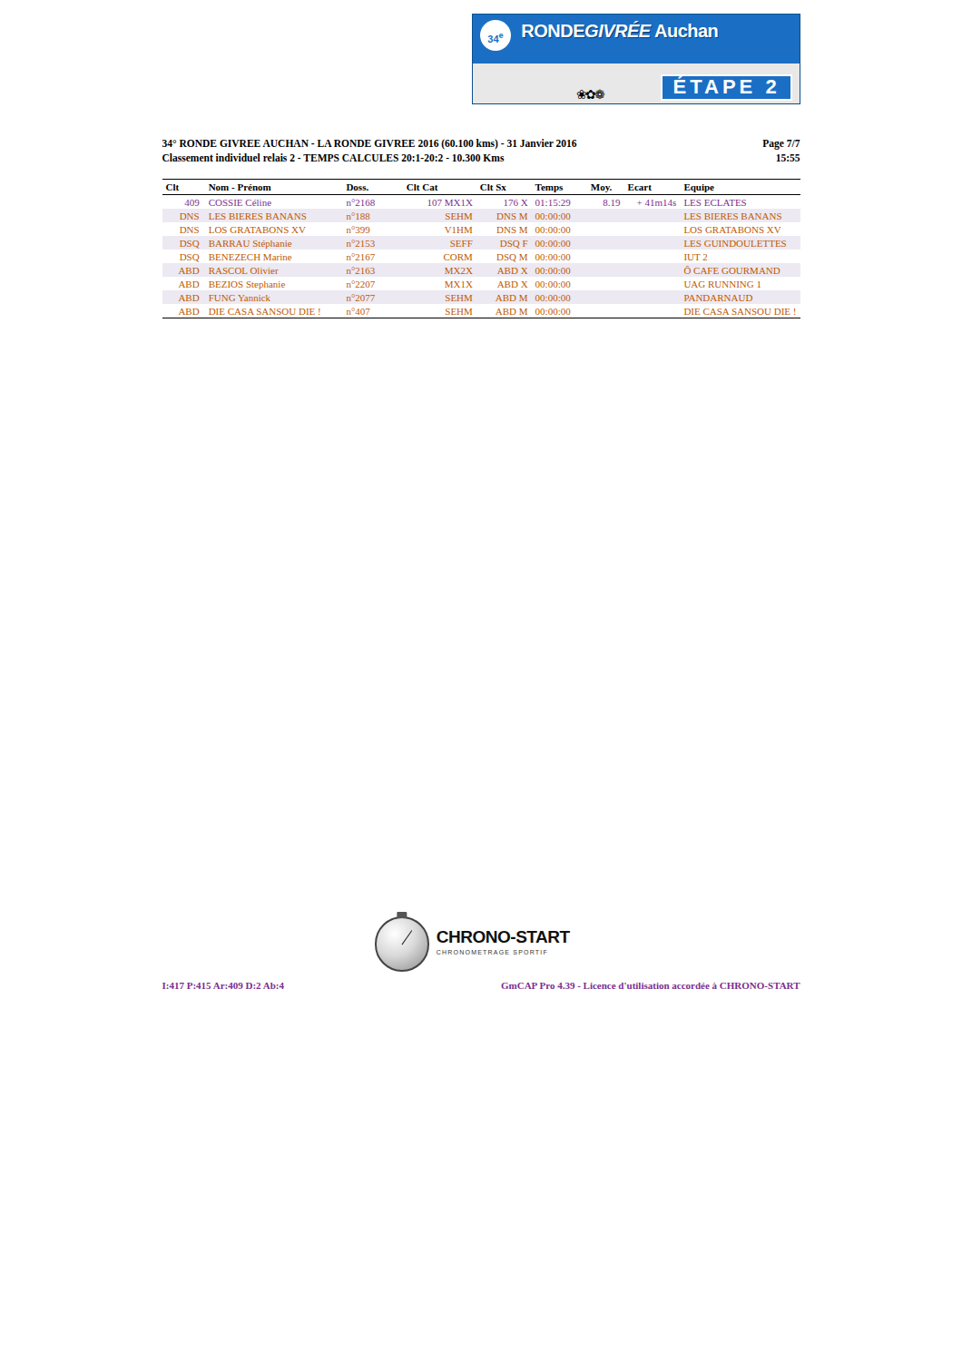34e
RONDEGIVRÉE Auchan
❀✿❁
ÉTAPE 2
34° RONDE GIVREE AUCHAN - LA RONDE GIVREE 2016 (60.100 kms) - 31 Janvier 2016
Classement individuel relais 2 - TEMPS CALCULES 20:1-20:2 - 10.300 Kms
Page 7/7
15:55
| Clt | Nom - Prénom | Doss. | Clt Cat | Clt Sx | Temps | Moy. | Ecart | Equipe |
| --- | --- | --- | --- | --- | --- | --- | --- | --- |
| 409 | COSSIE Céline | n°2168 | 107 MX1X | 176 X | 01:15:29 | 8.19 | + 41m14s | LES ECLATES |
| DNS | LES BIERES BANANS | n°188 | SEHM | DNS M | 00:00:00 | | | LES BIERES BANANS |
| DNS | LOS GRATABONS XV | n°399 | V1HM | DNS M | 00:00:00 | | | LOS GRATABONS XV |
| DSQ | BARRAU Stéphanie | n°2153 | SEFF | DSQ F | 00:00:00 | | | LES GUINDOULETTES |
| DSQ | BENEZECH Marine | n°2167 | CORM | DSQ M | 00:00:00 | | | IUT 2 |
| ABD | RASCOL Olivier | n°2163 | MX2X | ABD X | 00:00:00 | | | Ô CAFE GOURMAND |
| ABD | BEZIOS Stephanie | n°2207 | MX1X | ABD X | 00:00:00 | | | UAG RUNNING 1 |
| ABD | FUNG Yannick | n°2077 | SEHM | ABD M | 00:00:00 | | | PANDARNAUD |
| ABD | DIE CASA SANSOU DIE ! | n°407 | SEHM | ABD M | 00:00:00 | | | DIE CASA SANSOU DIE ! |
CHRONO-START
CHRONOMETRAGE SPORTIF
I:417 P:415 Ar:409 D:2 Ab:4
GmCAP Pro 4.39 - Licence d'utilisation accordée à CHRONO-START